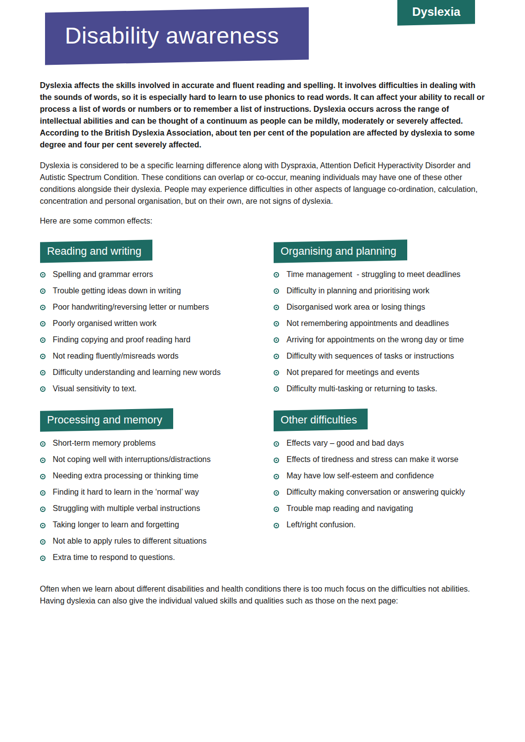Disability awareness
Dyslexia
Dyslexia affects the skills involved in accurate and fluent reading and spelling. It involves difficulties in dealing with the sounds of words, so it is especially hard to learn to use phonics to read words. It can affect your ability to recall or process a list of words or numbers or to remember a list of instructions. Dyslexia occurs across the range of intellectual abilities and can be thought of a continuum as people can be mildly, moderately or severely affected. According to the British Dyslexia Association, about ten per cent of the population are affected by dyslexia to some degree and four per cent severely affected.
Dyslexia is considered to be a specific learning difference along with Dyspraxia, Attention Deficit Hyperactivity Disorder and Autistic Spectrum Condition. These conditions can overlap or co-occur, meaning individuals may have one of these other conditions alongside their dyslexia. People may experience difficulties in other aspects of language co-ordination, calculation, concentration and personal organisation, but on their own, are not signs of dyslexia.
Here are some common effects:
Reading and writing
Spelling and grammar errors
Trouble getting ideas down in writing
Poor handwriting/reversing letter or numbers
Poorly organised written work
Finding copying and proof reading hard
Not reading fluently/misreads words
Difficulty understanding and learning new words
Visual sensitivity to text.
Processing and memory
Short-term memory problems
Not coping well with interruptions/distractions
Needing extra processing or thinking time
Finding it hard to learn in the ‘normal’ way
Struggling with multiple verbal instructions
Taking longer to learn and forgetting
Not able to apply rules to different situations
Extra time to respond to questions.
Organising and planning
Time management - struggling to meet deadlines
Difficulty in planning and prioritising work
Disorganised work area or losing things
Not remembering appointments and deadlines
Arriving for appointments on the wrong day or time
Difficulty with sequences of tasks or instructions
Not prepared for meetings and events
Difficulty multi-tasking or returning to tasks.
Other difficulties
Effects vary – good and bad days
Effects of tiredness and stress can make it worse
May have low self-esteem and confidence
Difficulty making conversation or answering quickly
Trouble map reading and navigating
Left/right confusion.
Often when we learn about different disabilities and health conditions there is too much focus on the difficulties not abilities. Having dyslexia can also give the individual valued skills and qualities such as those on the next page: